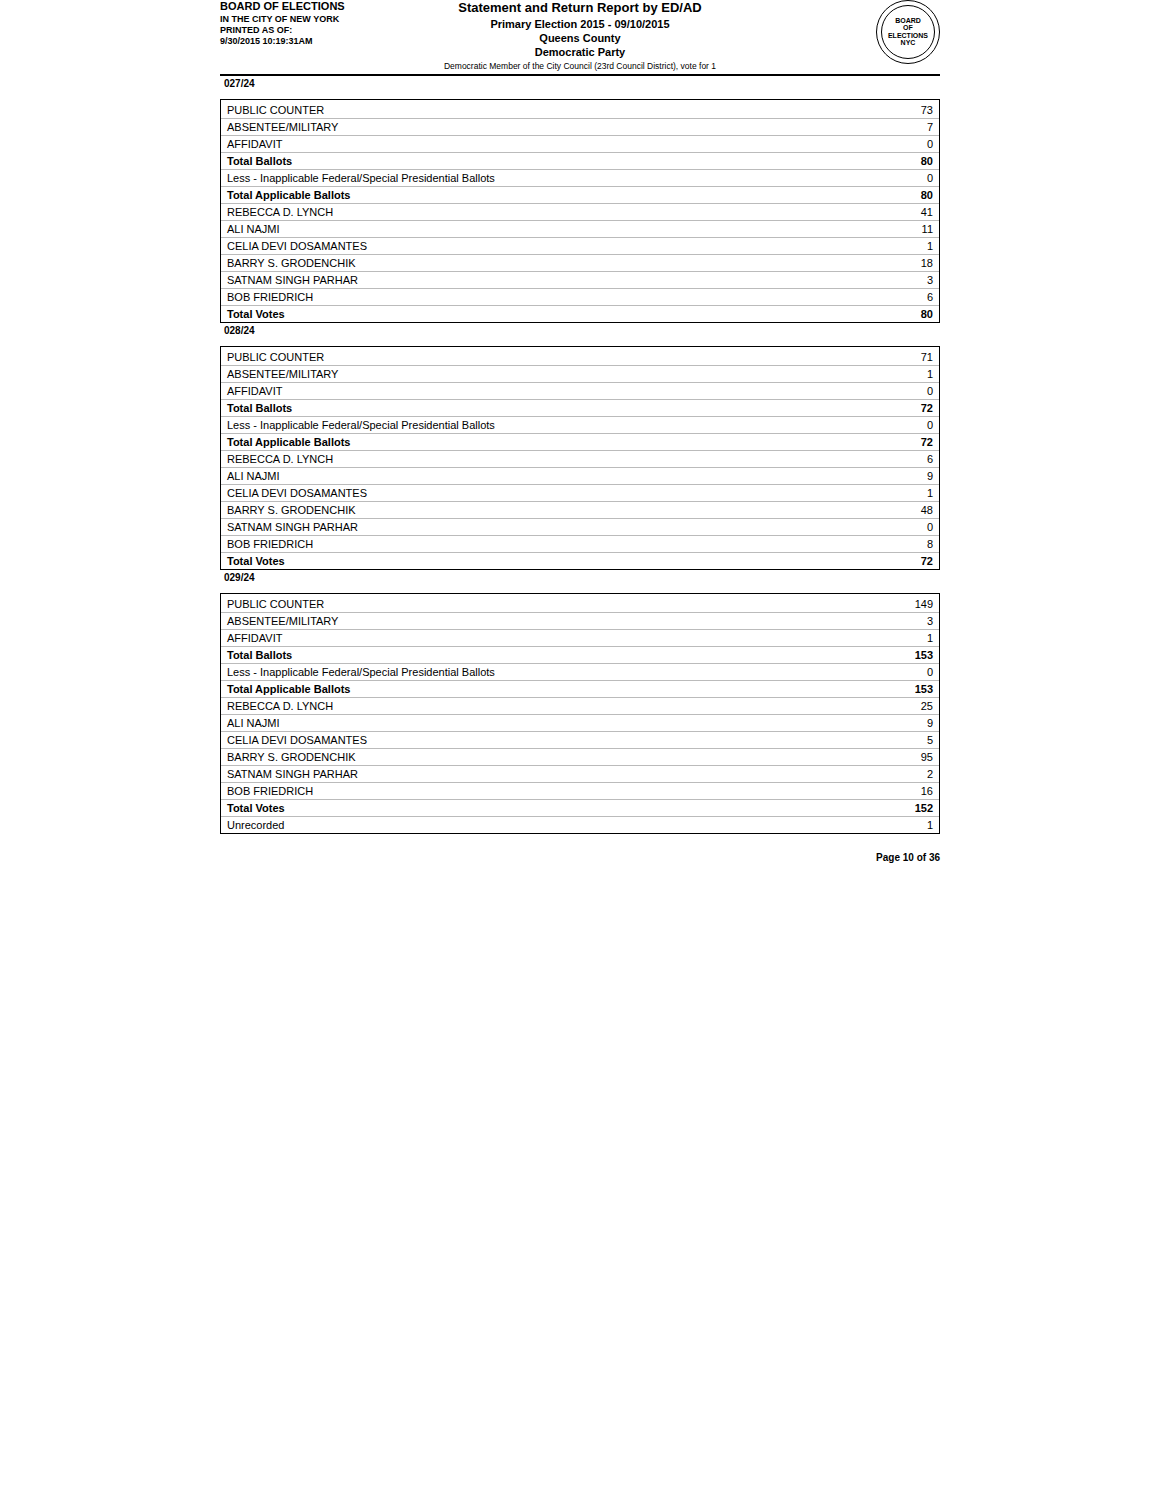BOARD OF ELECTIONS
IN THE CITY OF NEW YORK
PRINTED AS OF:
9/30/2015 10:19:31AM
Statement and Return Report by ED/AD
Primary Election 2015 - 09/10/2015
Queens County
Democratic Party
Democratic Member of the City Council (23rd Council District), vote for 1
BOARD
OF
ELECTIONS
NYC
027/24
| PUBLIC COUNTER | 73 |
| ABSENTEE/MILITARY | 7 |
| AFFIDAVIT | 0 |
| Total Ballots | 80 |
| Less - Inapplicable Federal/Special Presidential Ballots | 0 |
| Total Applicable Ballots | 80 |
| REBECCA D. LYNCH | 41 |
| ALI NAJMI | 11 |
| CELIA DEVI DOSAMANTES | 1 |
| BARRY S. GRODENCHIK | 18 |
| SATNAM SINGH PARHAR | 3 |
| BOB FRIEDRICH | 6 |
| Total Votes | 80 |
028/24
| PUBLIC COUNTER | 71 |
| ABSENTEE/MILITARY | 1 |
| AFFIDAVIT | 0 |
| Total Ballots | 72 |
| Less - Inapplicable Federal/Special Presidential Ballots | 0 |
| Total Applicable Ballots | 72 |
| REBECCA D. LYNCH | 6 |
| ALI NAJMI | 9 |
| CELIA DEVI DOSAMANTES | 1 |
| BARRY S. GRODENCHIK | 48 |
| SATNAM SINGH PARHAR | 0 |
| BOB FRIEDRICH | 8 |
| Total Votes | 72 |
029/24
| PUBLIC COUNTER | 149 |
| ABSENTEE/MILITARY | 3 |
| AFFIDAVIT | 1 |
| Total Ballots | 153 |
| Less - Inapplicable Federal/Special Presidential Ballots | 0 |
| Total Applicable Ballots | 153 |
| REBECCA D. LYNCH | 25 |
| ALI NAJMI | 9 |
| CELIA DEVI DOSAMANTES | 5 |
| BARRY S. GRODENCHIK | 95 |
| SATNAM SINGH PARHAR | 2 |
| BOB FRIEDRICH | 16 |
| Total Votes | 152 |
| Unrecorded | 1 |
Page 10 of 36